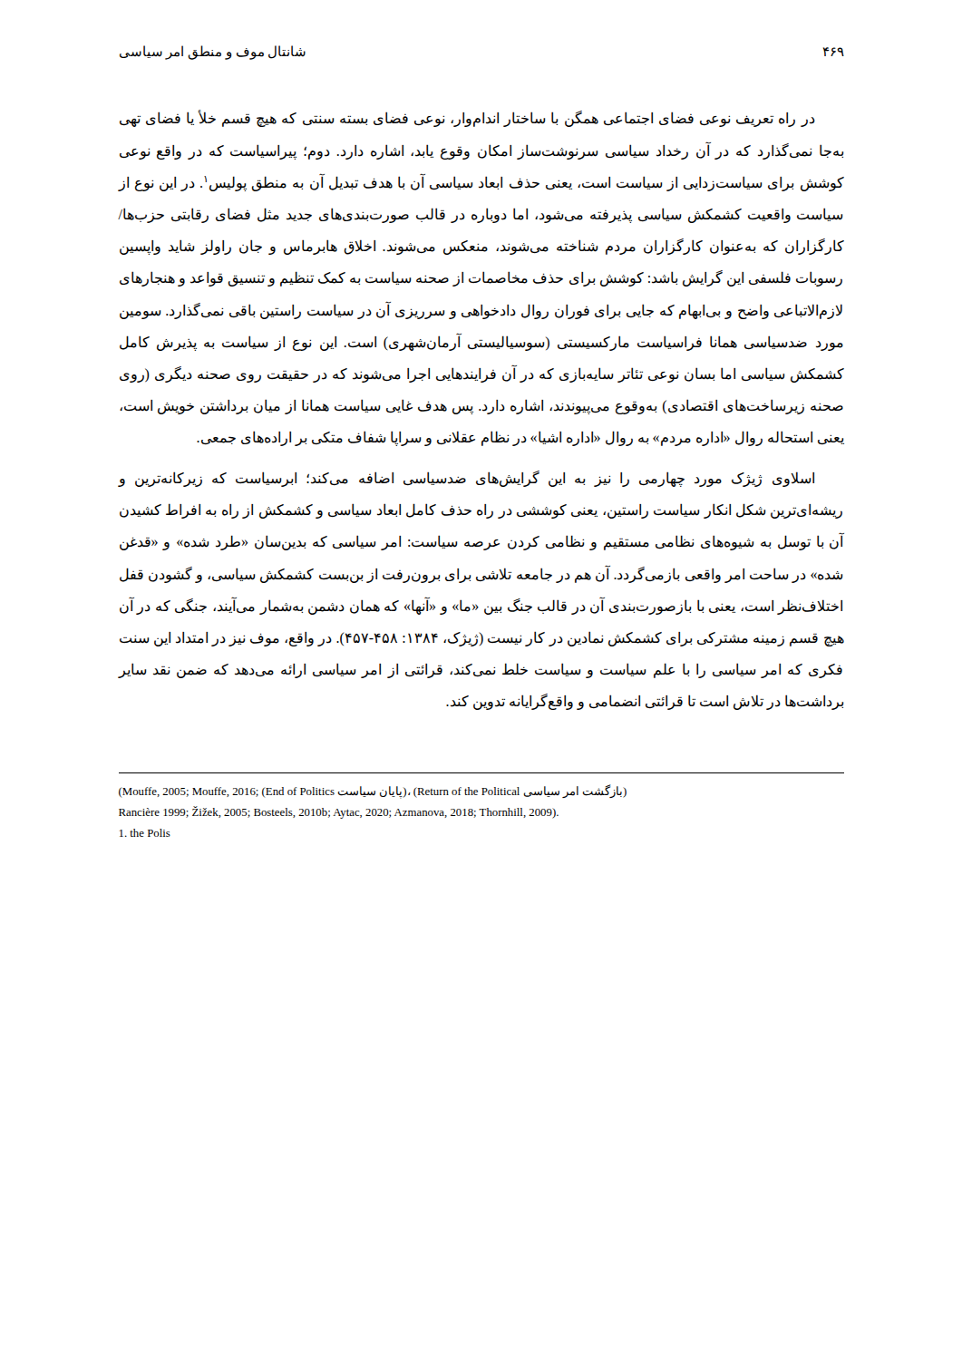۴۶۹ شانتال موف و منطق امر سیاسی
در راه تعریف نوعی فضای اجتماعی همگن با ساختار اندام‌وار، نوعی فضای بسته سنتی که هیچ قسم خلأ یا فضای تهی به‌جا نمی‌گذارد که در آن رخداد سیاسی سرنوشت‌ساز امکان وقوع یابد، اشاره دارد. دوم؛ پیراسیاست که در واقع نوعی کوشش برای سیاست‌زدایی از سیاست است، یعنی حذف ابعاد سیاسی آن با هدف تبدیل آن به منطق پولیس۱. در این نوع از سیاست واقعیت کشمکش سیاسی پذیرفته می‌شود، اما دوباره در قالب صورت‌بندی‌های جدید مثل فضای رقابتی حزب‌ها/کارگزاران که به‌عنوان کارگزاران مردم شناخته می‌شوند، منعکس می‌شوند. اخلاق هابرماس و جان راولز شاید واپسین رسوبات فلسفی این گرایش باشد: کوشش برای حذف مخاصمات از صحنه سیاست به کمک تنظیم و تنسیق قواعد و هنجارهای لازم‌الاتباعی واضح و بی‌ابهام که جایی برای فوران روال دادخواهی و سرریزی آن در سیاست راستین باقی نمی‌گذارد. سومین مورد ضدسیاسی همانا فراسیاست مارکسیستی (سوسیالیستی آرمان‌شهری) است. این نوع از سیاست به پذیرش کامل کشمکش سیاسی اما بسان نوعی تئاتر سایه‌بازی که در آن فرایندهایی اجرا می‌شوند که در حقیقت روی صحنه دیگری (روی صحنه زیرساخت‌های اقتصادی) به‌وقوع می‌پیوندند، اشاره دارد. پس هدف غایی سیاست همانا از میان برداشتن خویش است، یعنی استحاله روال «اداره مردم» به روال «اداره اشیا» در نظام عقلانی و سراپا شفاف متکی بر اراده‌های جمعی.
اسلاوی ژیژک مورد چهارمی را نیز به این گرایش‌های ضدسیاسی اضافه می‌کند؛ ابرسیاست که زیرکانه‌ترین و ریشه‌ای‌ترین شکل انکار سیاست راستین، یعنی کوششی در راه حذف کامل ابعاد سیاسی و کشمکش از راه به افراط کشیدن آن با توسل به شیوه‌های نظامی مستقیم و نظامی کردن عرصه سیاست: امر سیاسی که بدین‌سان «طرد شده» و «قدغن شده» در ساحت امر واقعی بازمی‌گردد. آن هم در جامعه تلاشی برای برون‌رفت از بن‌بست کشمکش سیاسی، و گشودن قفل اختلاف‌نظر است، یعنی با بازصورت‌بندی آن در قالب جنگ بین «ما» و «آنها» که همان دشمن به‌شمار می‌آیند، جنگی که در آن هیچ قسم زمینه مشترکی برای کشمکش نمادین در کار نیست (ژیژک، ۱۳۸۴: ۴۵۸-۴۵۷). در واقع، موف نیز در امتداد این سنت فکری که امر سیاسی را با علم سیاست و سیاست خلط نمی‌کند، قرائتی از امر سیاسی ارائه می‌دهد که ضمن نقد سایر برداشت‌ها در تلاش است تا قرائتی انضمامی و واقع‌گرایانه تدوین کند.
(Mouffe, 2005; Mouffe, 2016; ‏(End of Politics پایان سیاست)، (Return of the Political بازگشت امر سیاسی)
Rancière 1999; Žižek, 2005; Bosteels, 2010b; Aytac, 2020; Azmanova, 2018; Thornhill, 2009).
1. the Polis